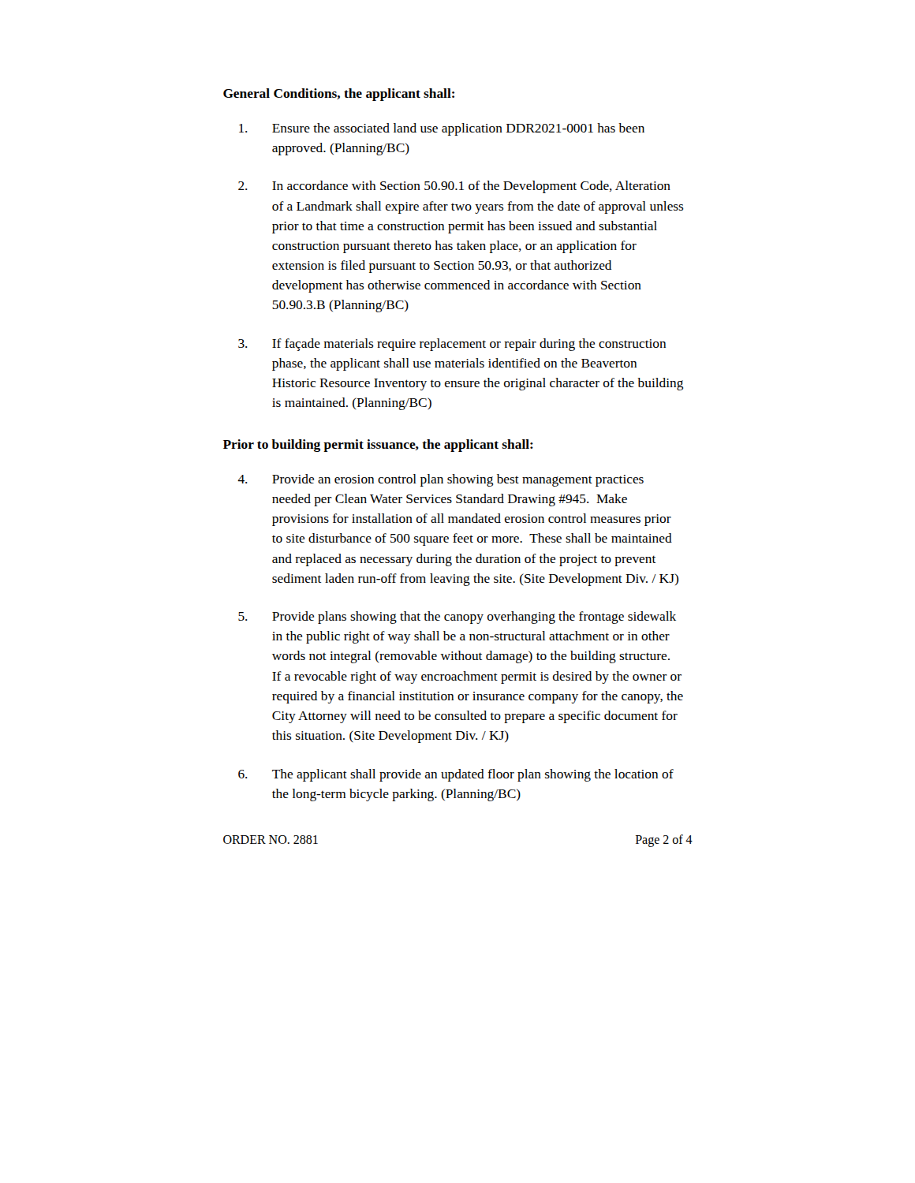General Conditions, the applicant shall:
1. Ensure the associated land use application DDR2021-0001 has been approved. (Planning/BC)
2. In accordance with Section 50.90.1 of the Development Code, Alteration of a Landmark shall expire after two years from the date of approval unless prior to that time a construction permit has been issued and substantial construction pursuant thereto has taken place, or an application for extension is filed pursuant to Section 50.93, or that authorized development has otherwise commenced in accordance with Section 50.90.3.B (Planning/BC)
3. If façade materials require replacement or repair during the construction phase, the applicant shall use materials identified on the Beaverton Historic Resource Inventory to ensure the original character of the building is maintained. (Planning/BC)
Prior to building permit issuance, the applicant shall:
4. Provide an erosion control plan showing best management practices needed per Clean Water Services Standard Drawing #945. Make provisions for installation of all mandated erosion control measures prior to site disturbance of 500 square feet or more. These shall be maintained and replaced as necessary during the duration of the project to prevent sediment laden run-off from leaving the site. (Site Development Div. / KJ)
5. Provide plans showing that the canopy overhanging the frontage sidewalk in the public right of way shall be a non-structural attachment or in other words not integral (removable without damage) to the building structure. If a revocable right of way encroachment permit is desired by the owner or required by a financial institution or insurance company for the canopy, the City Attorney will need to be consulted to prepare a specific document for this situation. (Site Development Div. / KJ)
6. The applicant shall provide an updated floor plan showing the location of the long-term bicycle parking. (Planning/BC)
ORDER NO. 2881 Page 2 of 4